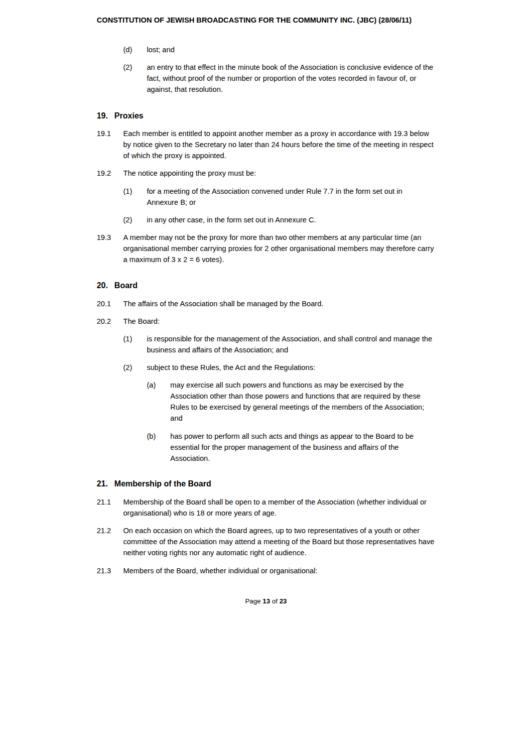CONSTITUTION OF JEWISH BROADCASTING FOR THE COMMUNITY INC. (JBC) (28/06/11)
(d)
lost; and
(2)
an entry to that effect in the minute book of the Association is conclusive evidence of the fact, without proof of the number or proportion of the votes recorded in favour of, or against, that resolution.
19. Proxies
19.1
Each member is entitled to appoint another member as a proxy in accordance with 19.3 below by notice given to the Secretary no later than 24 hours before the time of the meeting in respect of which the proxy is appointed.
19.2
The notice appointing the proxy must be:
(1)
for a meeting of the Association convened under Rule 7.7 in the form set out in Annexure B; or
(2)
in any other case, in the form set out in Annexure C.
19.3
A member may not be the proxy for more than two other members at any particular time (an organisational member carrying proxies for 2 other organisational members may therefore carry a maximum of 3 x 2 = 6 votes).
20. Board
20.1
The affairs of the Association shall be managed by the Board.
20.2
The Board:
(1)
is responsible for the management of the Association, and shall control and manage the business and affairs of the Association; and
(2)
subject to these Rules, the Act and the Regulations:
(a)
may exercise all such powers and functions as may be exercised by the Association other than those powers and functions that are required by these Rules to be exercised by general meetings of the members of the Association; and
(b)
has power to perform all such acts and things as appear to the Board to be essential for the proper management of the business and affairs of the Association.
21. Membership of the Board
21.1
Membership of the Board shall be open to a member of the Association (whether individual or organisational) who is 18 or more years of age.
21.2
On each occasion on which the Board agrees, up to two representatives of a youth or other committee of the Association may attend a meeting of the Board but those representatives have neither voting rights nor any automatic right of audience.
21.3
Members of the Board, whether individual or organisational:
Page 13 of 23